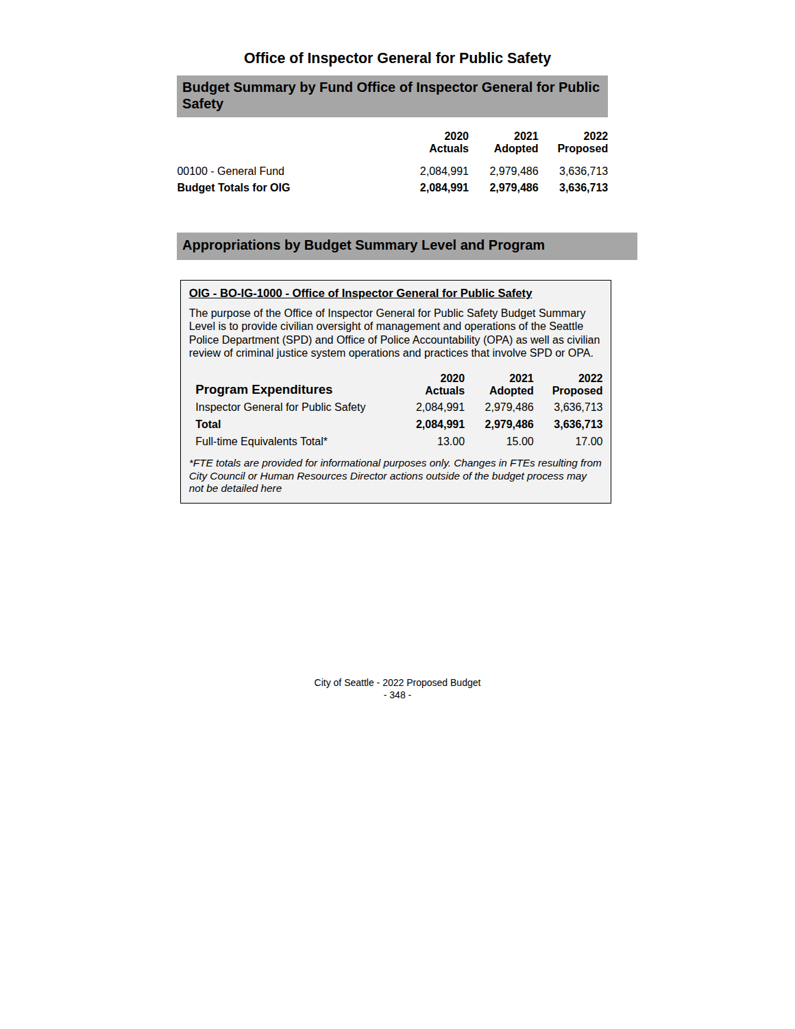Office of Inspector General for Public Safety
Budget Summary by Fund Office of Inspector General for Public Safety
| | 2020 Actuals | 2021 Adopted | 2022 Proposed |
| --- | --- | --- | --- |
| 00100 - General Fund | 2,084,991 | 2,979,486 | 3,636,713 |
| Budget Totals for OIG | 2,084,991 | 2,979,486 | 3,636,713 |
Appropriations by Budget Summary Level and Program
OIG - BO-IG-1000 - Office of Inspector General for Public Safety
The purpose of the Office of Inspector General for Public Safety Budget Summary Level is to provide civilian oversight of management and operations of the Seattle Police Department (SPD) and Office of Police Accountability (OPA) as well as civilian review of criminal justice system operations and practices that involve SPD or OPA.
| Program Expenditures | 2020 Actuals | 2021 Adopted | 2022 Proposed |
| --- | --- | --- | --- |
| Inspector General for Public Safety | 2,084,991 | 2,979,486 | 3,636,713 |
| Total | 2,084,991 | 2,979,486 | 3,636,713 |
| Full-time Equivalents Total* | 13.00 | 15.00 | 17.00 |
*FTE totals are provided for informational purposes only. Changes in FTEs resulting from City Council or Human Resources Director actions outside of the budget process may not be detailed here
City of Seattle - 2022 Proposed Budget
- 348 -